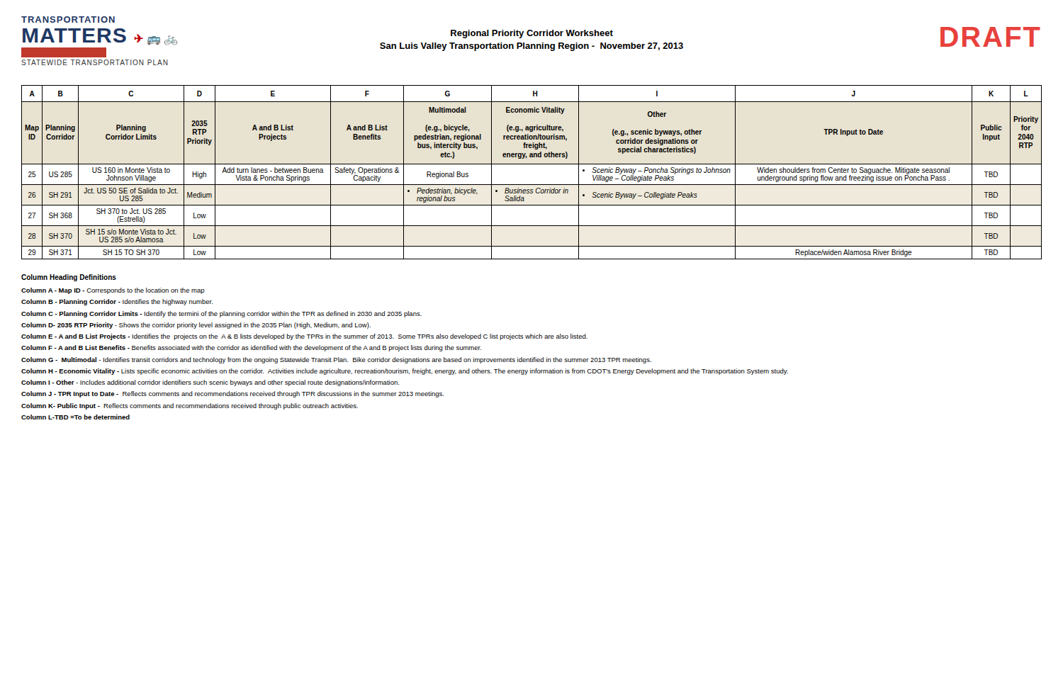TRANSPORTATION
MATTERS ✈ 🚌 🚲
STATEWIDE TRANSPORTATION PLAN
Regional Priority Corridor Worksheet
San Luis Valley Transportation Planning Region - November 27, 2013
DRAFT
| A | B | C | D | E | F | G | H | I | J | K | L |
| --- | --- | --- | --- | --- | --- | --- | --- | --- | --- | --- | --- |
| Map ID | Planning Corridor | Planning Corridor Limits | 2035 RTP Priority | A and B List Projects | A and B List Benefits | Multimodal (e.g., bicycle, pedestrian, regional bus, intercity bus, etc.) | Economic Vitality (e.g., agriculture, recreation/tourism, freight, energy, and others) | Other (e.g., scenic byways, other corridor designations or special characteristics) | TPR Input to Date | Public Input | Priority for 2040 RTP |
| 25 | US 285 | US 160 in Monte Vista to Johnson Village | High | Add turn lanes - between Buena Vista & Poncha Springs | Safety, Operations & Capacity | Regional Bus | | Scenic Byway – Poncha Springs to Johnson Village – Collegiate Peaks | Widen shoulders from Center to Saguache. Mitigate seasonal underground spring flow and freezing issue on Poncha Pass . | TBD | |
| 26 | SH 291 | Jct. US 50 SE of Salida to Jct. US 285 | Medium | | | Pedestrian, bicycle, regional bus | Business Corridor in Salida | Scenic Byway – Collegiate Peaks | | TBD | |
| 27 | SH 368 | SH 370 to Jct. US 285 (Estrella) | Low | | | | | | | TBD | |
| 28 | SH 370 | SH 15 s/o Monte Vista to Jct. US 285 s/o Alamosa | Low | | | | | | | TBD | |
| 29 | SH 371 | SH 15 TO SH 370 | Low | | | | | | Replace/widen Alamosa River Bridge | TBD | |
Column Heading Definitions
Column A - Map ID - Corresponds to the location on the map
Column B - Planning Corridor - Identifies the highway number.
Column C - Planning Corridor Limits - Identify the termini of the planning corridor within the TPR as defined in 2030 and 2035 plans.
Column D- 2035 RTP Priority - Shows the corridor priority level assigned in the 2035 Plan (High, Medium, and Low).
Column E - A and B List Projects - Identifies the projects on the A & B lists developed by the TPRs in the summer of 2013. Some TPRs also developed C list projects which are also listed.
Column F - A and B List Benefits - Benefits associated with the corridor as identified with the development of the A and B project lists during the summer.
Column G - Multimodal - Identifies transit corridors and technology from the ongoing Statewide Transit Plan. Bike corridor designations are based on improvements identified in the summer 2013 TPR meetings.
Column H - Economic Vitality - Lists specific economic activities on the corridor. Activities include agriculture, recreation/tourism, freight, energy, and others. The energy information is from CDOT's Energy Development and the Transportation System study.
Column I - Other - Includes additional corridor identifiers such scenic byways and other special route designations/information.
Column J - TPR Input to Date - Reflects comments and recommendations received through TPR discussions in the summer 2013 meetings.
Column K- Public Input - Reflects comments and recommendations received through public outreach activities.
Column L-TBD =To be determined